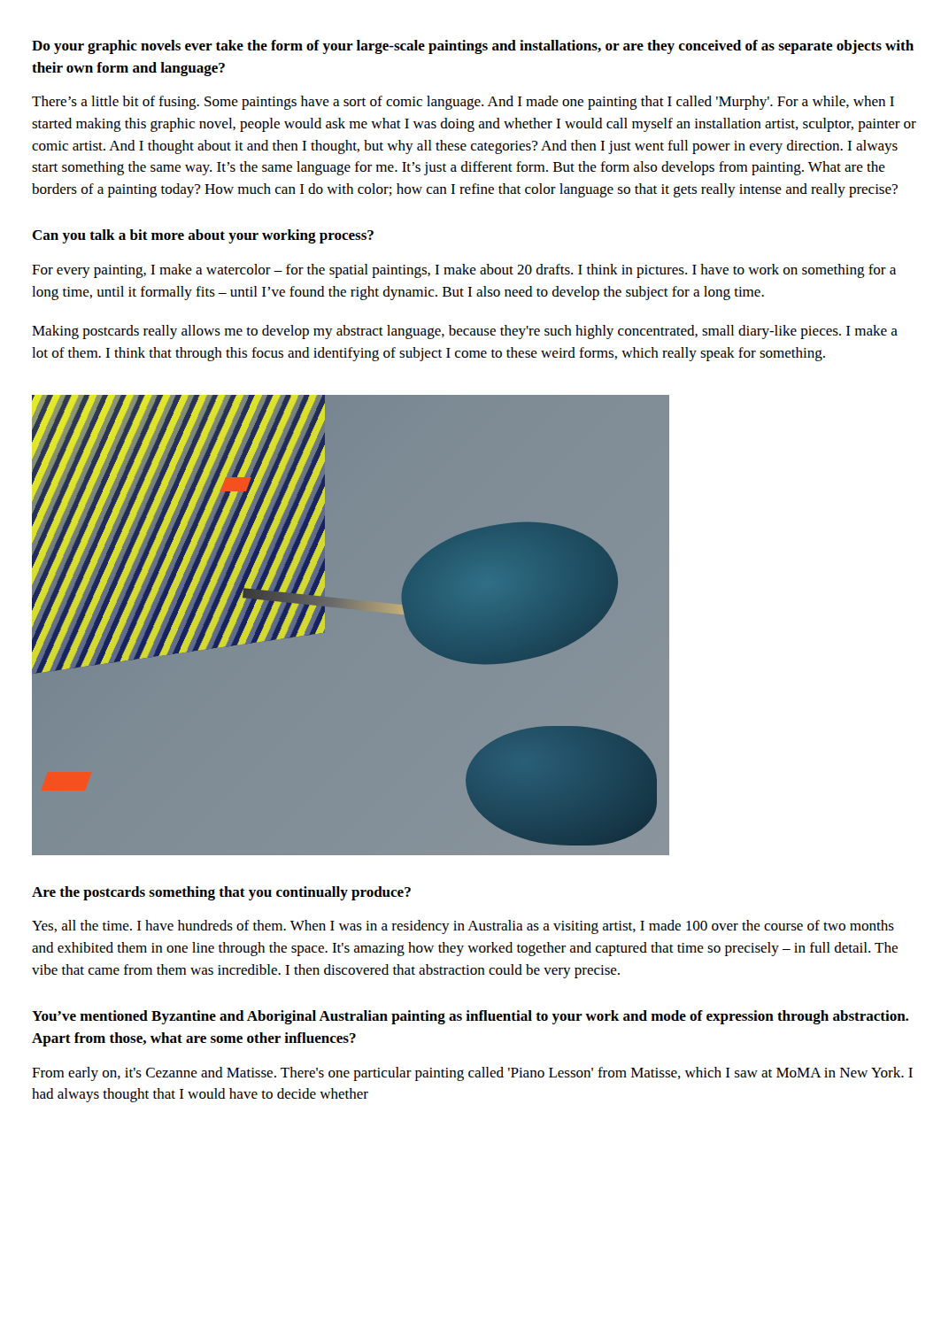Do your graphic novels ever take the form of your large-scale paintings and installations, or are they conceived of as separate objects with their own form and language?
There’s a little bit of fusing. Some paintings have a sort of comic language. And I made one painting that I called 'Murphy'. For a while, when I started making this graphic novel, people would ask me what I was doing and whether I would call myself an installation artist, sculptor, painter or comic artist. And I thought about it and then I thought, but why all these categories? And then I just went full power in every direction. I always start something the same way. It’s the same language for me. It’s just a different form. But the form also develops from painting. What are the borders of a painting today? How much can I do with color; how can I refine that color language so that it gets really intense and really precise?
Can you talk a bit more about your working process?
For every painting, I make a watercolor – for the spatial paintings, I make about 20 drafts. I think in pictures. I have to work on something for a long time, until it formally fits – until I’ve found the right dynamic. But I also need to develop the subject for a long time.
Making postcards really allows me to develop my abstract language, because they're such highly concentrated, small diary-like pieces. I make a lot of them. I think that through this focus and identifying of subject I come to these weird forms, which really speak for something.
Are the postcards something that you continually produce?
Yes, all the time. I have hundreds of them. When I was in a residency in Australia as a visiting artist, I made 100 over the course of two months and exhibited them in one line through the space. It's amazing how they worked together and captured that time so precisely – in full detail. The vibe that came from them was incredible. I then discovered that abstraction could be very precise.
You’ve mentioned Byzantine and Aboriginal Australian painting as influential to your work and mode of expression through abstraction. Apart from those, what are some other influences?
From early on, it's Cezanne and Matisse. There's one particular painting called 'Piano Lesson' from Matisse, which I saw at MoMA in New York. I had always thought that I would have to decide whether